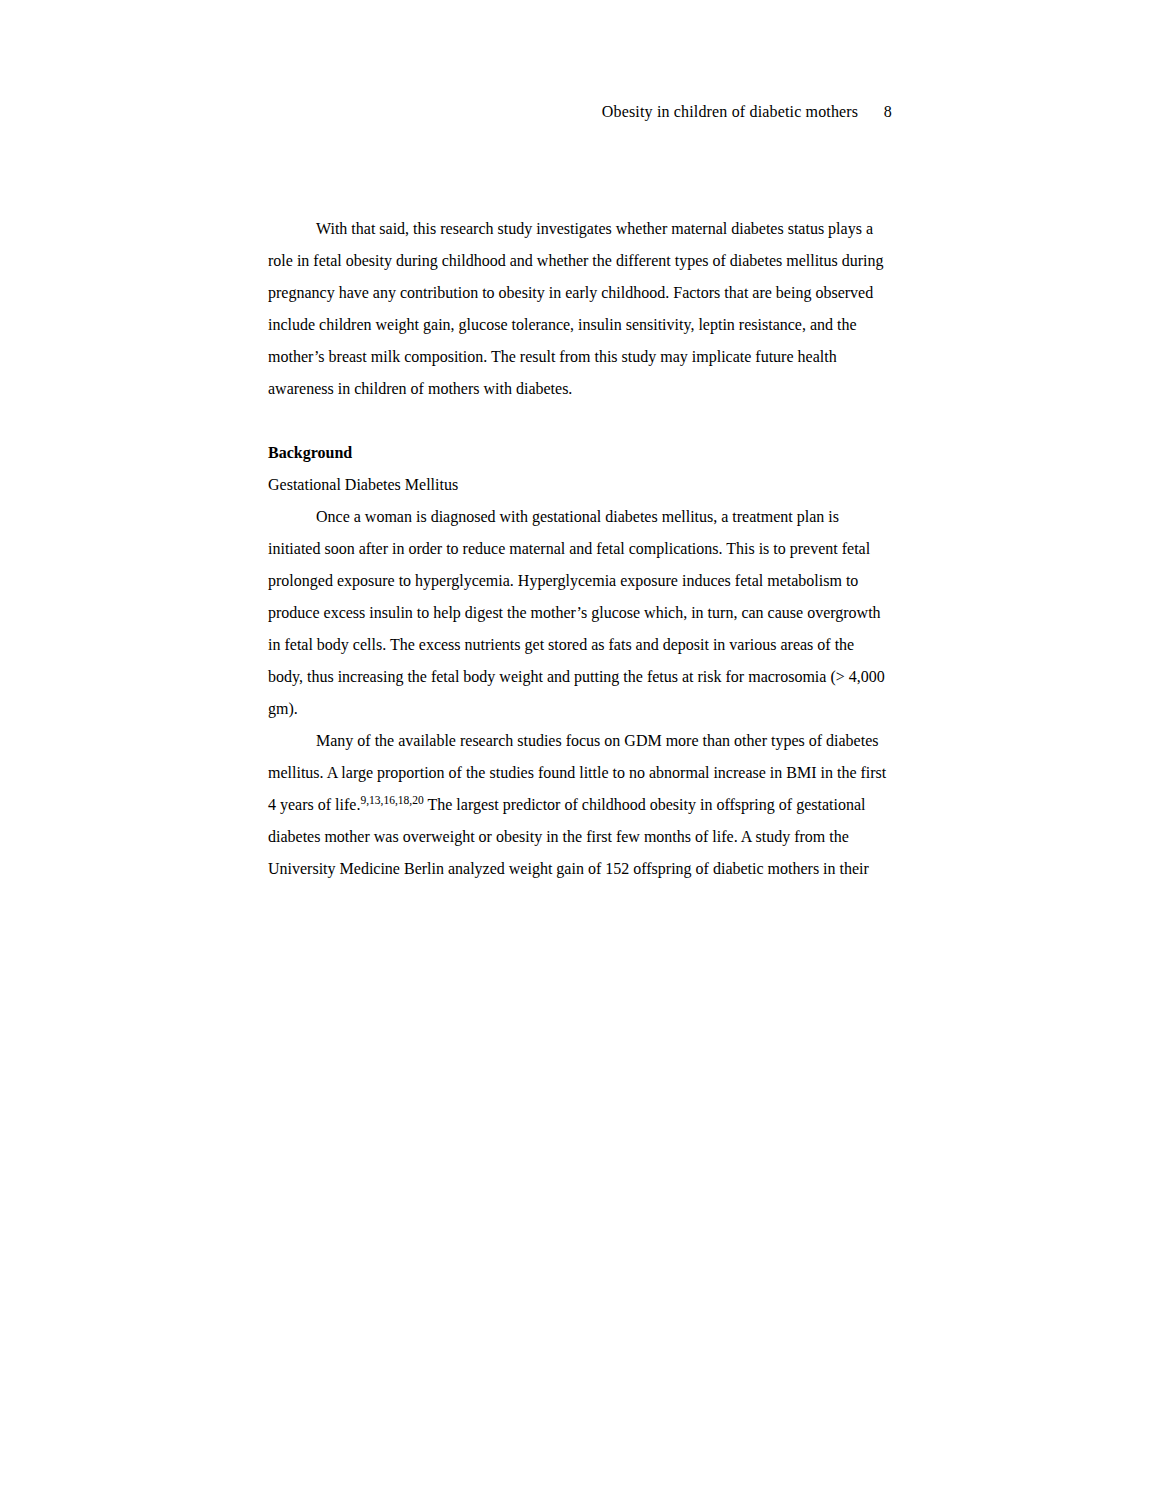Obesity in children of diabetic mothers8
With that said, this research study investigates whether maternal diabetes status plays a role in fetal obesity during childhood and whether the different types of diabetes mellitus during pregnancy have any contribution to obesity in early childhood. Factors that are being observed include children weight gain, glucose tolerance, insulin sensitivity, leptin resistance, and the mother’s breast milk composition. The result from this study may implicate future health awareness in children of mothers with diabetes.
Background
Gestational Diabetes Mellitus
Once a woman is diagnosed with gestational diabetes mellitus, a treatment plan is initiated soon after in order to reduce maternal and fetal complications. This is to prevent fetal prolonged exposure to hyperglycemia. Hyperglycemia exposure induces fetal metabolism to produce excess insulin to help digest the mother’s glucose which, in turn, can cause overgrowth in fetal body cells. The excess nutrients get stored as fats and deposit in various areas of the body, thus increasing the fetal body weight and putting the fetus at risk for macrosomia (> 4,000 gm).
Many of the available research studies focus on GDM more than other types of diabetes mellitus. A large proportion of the studies found little to no abnormal increase in BMI in the first 4 years of life.9,13,16,18,20 The largest predictor of childhood obesity in offspring of gestational diabetes mother was overweight or obesity in the first few months of life. A study from the University Medicine Berlin analyzed weight gain of 152 offspring of diabetic mothers in their